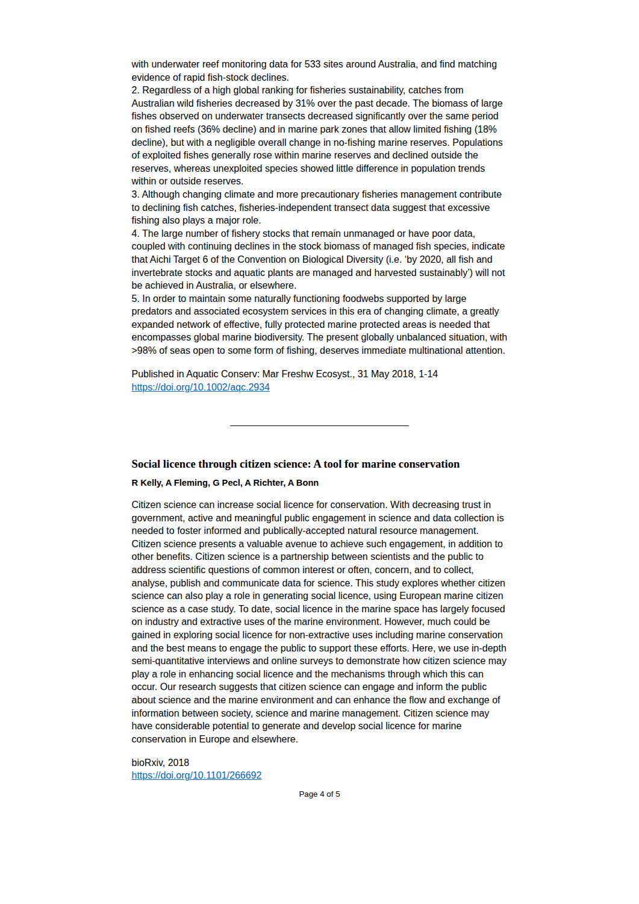with underwater reef monitoring data for 533 sites around Australia, and find matching evidence of rapid fish-stock declines.
2. Regardless of a high global ranking for fisheries sustainability, catches from Australian wild fisheries decreased by 31% over the past decade. The biomass of large fishes observed on underwater transects decreased significantly over the same period on fished reefs (36% decline) and in marine park zones that allow limited fishing (18% decline), but with a negligible overall change in no-fishing marine reserves. Populations of exploited fishes generally rose within marine reserves and declined outside the reserves, whereas unexploited species showed little difference in population trends within or outside reserves.
3. Although changing climate and more precautionary fisheries management contribute to declining fish catches, fisheries-independent transect data suggest that excessive fishing also plays a major role.
4. The large number of fishery stocks that remain unmanaged or have poor data, coupled with continuing declines in the stock biomass of managed fish species, indicate that Aichi Target 6 of the Convention on Biological Diversity (i.e. ‘by 2020, all fish and invertebrate stocks and aquatic plants are managed and harvested sustainably’) will not be achieved in Australia, or elsewhere.
5. In order to maintain some naturally functioning foodwebs supported by large predators and associated ecosystem services in this era of changing climate, a greatly expanded network of effective, fully protected marine protected areas is needed that encompasses global marine biodiversity. The present globally unbalanced situation, with >98% of seas open to some form of fishing, deserves immediate multinational attention.
Published in Aquatic Conserv: Mar Freshw Ecosyst., 31 May 2018, 1-14
https://doi.org/10.1002/aqc.2934
Social licence through citizen science: A tool for marine conservation
R Kelly, A Fleming, G Pecl, A Richter, A Bonn
Citizen science can increase social licence for conservation. With decreasing trust in government, active and meaningful public engagement in science and data collection is needed to foster informed and publically-accepted natural resource management. Citizen science presents a valuable avenue to achieve such engagement, in addition to other benefits. Citizen science is a partnership between scientists and the public to address scientific questions of common interest or often, concern, and to collect, analyse, publish and communicate data for science. This study explores whether citizen science can also play a role in generating social licence, using European marine citizen science as a case study. To date, social licence in the marine space has largely focused on industry and extractive uses of the marine environment. However, much could be gained in exploring social licence for non-extractive uses including marine conservation and the best means to engage the public to support these efforts. Here, we use in-depth semi-quantitative interviews and online surveys to demonstrate how citizen science may play a role in enhancing social licence and the mechanisms through which this can occur. Our research suggests that citizen science can engage and inform the public about science and the marine environment and can enhance the flow and exchange of information between society, science and marine management. Citizen science may have considerable potential to generate and develop social licence for marine conservation in Europe and elsewhere.
bioRxiv, 2018
https://doi.org/10.1101/266692
Page 4 of 5